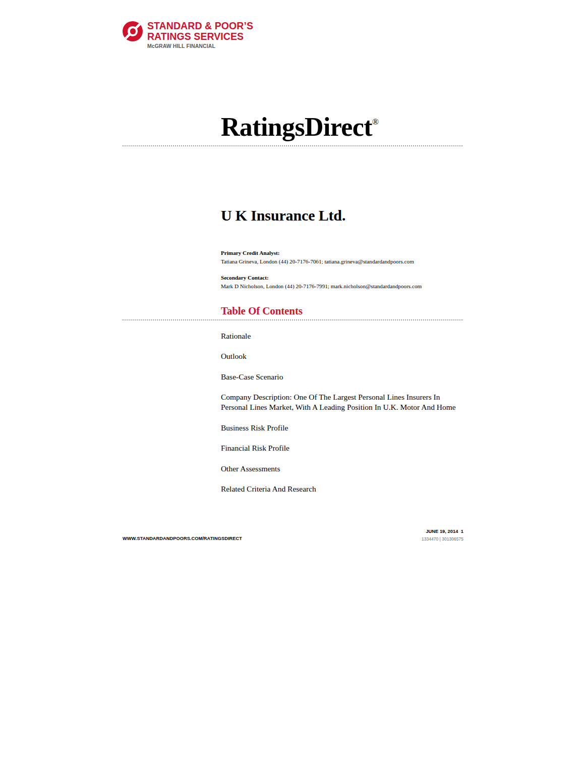STANDARD & POOR’S RATINGS SERVICES McGRAW HILL FINANCIAL
RatingsDirect®
U K Insurance Ltd.
Primary Credit Analyst:
Tatiana Grineva, London (44) 20-7176-7061; tatiana.grineva@standardandpoors.com
Secondary Contact:
Mark D Nicholson, London (44) 20-7176-7991; mark.nicholson@standardandpoors.com
Table Of Contents
Rationale
Outlook
Base-Case Scenario
Company Description: One Of The Largest Personal Lines Insurers In
Personal Lines Market, With A Leading Position In U.K. Motor And Home
Business Risk Profile
Financial Risk Profile
Other Assessments
Related Criteria And Research
WWW.STANDARDANDPOORS.COM/RATINGSDIRECT
JUNE 19, 2014 1
1334470 | 301306575